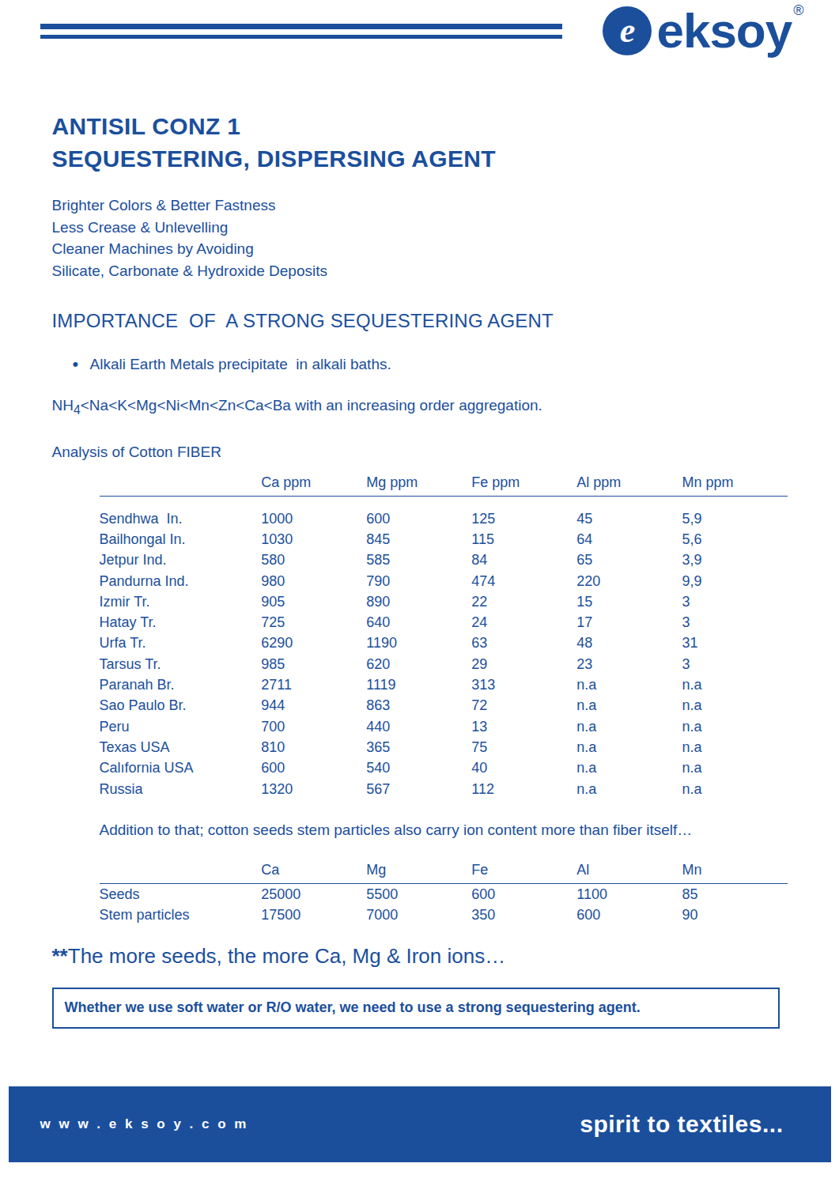eeksoy®
ANTISIL CONZ 1
Sequestering, Dispersing Agent
Brighter Colors & Better Fastness
Less Crease & Unlevelling
Cleaner Machines by Avoiding
Silicate, Carbonate & Hydroxide Deposits
IMPORTANCE OF A STRONG SEQUESTERING AGENT
Alkali Earth Metals precipitate in alkali baths.
NH4<Na<K<Mg<Ni<Mn<Zn<Ca<Ba with an increasing order aggregation.
Analysis of Cotton FIBER
| | Ca ppm | Mg ppm | Fe ppm | Al ppm | Mn ppm |
| --- | --- | --- | --- | --- | --- |
| Sendhwa In. | 1000 | 600 | 125 | 45 | 5,9 |
| Bailhongal In. | 1030 | 845 | 115 | 64 | 5,6 |
| Jetpur Ind. | 580 | 585 | 84 | 65 | 3,9 |
| Pandurna Ind. | 980 | 790 | 474 | 220 | 9,9 |
| Izmir Tr. | 905 | 890 | 22 | 15 | 3 |
| Hatay Tr. | 725 | 640 | 24 | 17 | 3 |
| Urfa Tr. | 6290 | 1190 | 63 | 48 | 31 |
| Tarsus Tr. | 985 | 620 | 29 | 23 | 3 |
| Paranah Br. | 2711 | 1119 | 313 | n.a | n.a |
| Sao Paulo Br. | 944 | 863 | 72 | n.a | n.a |
| Peru | 700 | 440 | 13 | n.a | n.a |
| Texas USA | 810 | 365 | 75 | n.a | n.a |
| Calıfornia USA | 600 | 540 | 40 | n.a | n.a |
| Russia | 1320 | 567 | 112 | n.a | n.a |
Addition to that; cotton seeds stem particles also carry ion content more than fiber itself…
| | Ca | Mg | Fe | Al | Mn |
| --- | --- | --- | --- | --- | --- |
| Seeds | 25000 | 5500 | 600 | 1100 | 85 |
| Stem particles | 17500 | 7000 | 350 | 600 | 90 |
**The more seeds, the more Ca, Mg & Iron ions…
Whether we use soft water or R/O water, we need to use a strong sequestering agent.
w w w . e k s o y . c o m
spirit to textiles...